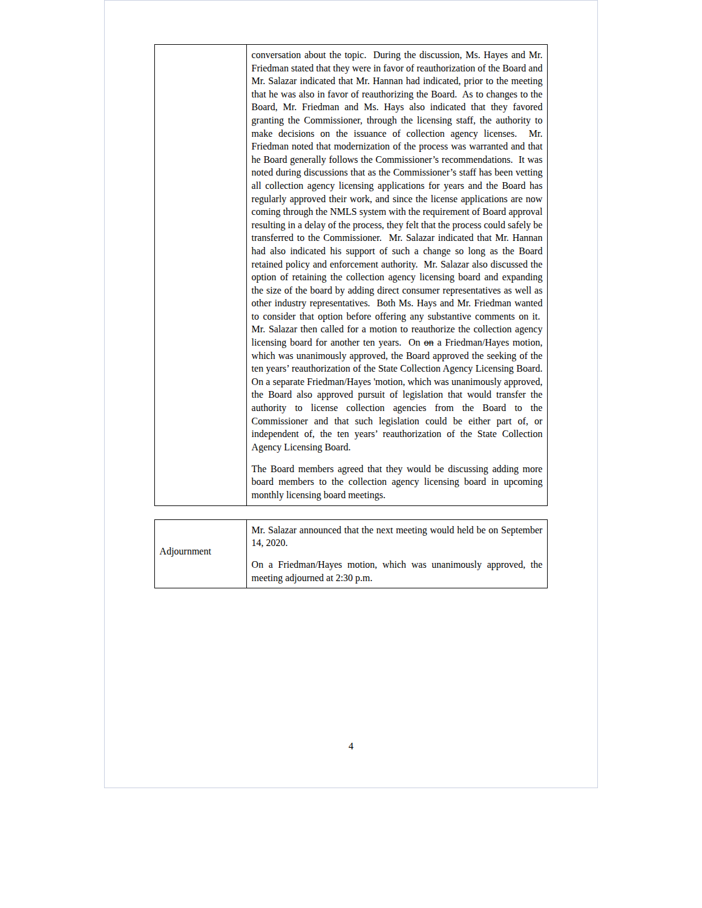| | conversation about the topic. During the discussion, Ms. Hayes and Mr. Friedman stated that they were in favor of reauthorization of the Board and Mr. Salazar indicated that Mr. Hannan had indicated, prior to the meeting that he was also in favor of reauthorizing the Board. As to changes to the Board, Mr. Friedman and Ms. Hays also indicated that they favored granting the Commissioner, through the licensing staff, the authority to make decisions on the issuance of collection agency licenses. Mr. Friedman noted that modernization of the process was warranted and that he Board generally follows the Commissioner’s recommendations. It was noted during discussions that as the Commissioner’s staff has been vetting all collection agency licensing applications for years and the Board has regularly approved their work, and since the license applications are now coming through the NMLS system with the requirement of Board approval resulting in a delay of the process, they felt that the process could safely be transferred to the Commissioner. Mr. Salazar indicated that Mr. Hannan had also indicated his support of such a change so long as the Board retained policy and enforcement authority. Mr. Salazar also discussed the option of retaining the collection agency licensing board and expanding the size of the board by adding direct consumer representatives as well as other industry representatives. Both Ms. Hays and Mr. Friedman wanted to consider that option before offering any substantive comments on it. Mr. Salazar then called for a motion to reauthorize the collection agency licensing board for another ten years. On on a Friedman/Hayes motion, which was unanimously approved, the Board approved the seeking of the ten years’ reauthorization of the State Collection Agency Licensing Board. On a separate Friedman/Hayes 'motion, which was unanimously approved, the Board also approved pursuit of legislation that would transfer the authority to license collection agencies from the Board to the Commissioner and that such legislation could be either part of, or independent of, the ten years’ reauthorization of the State Collection Agency Licensing Board. The Board members agreed that they would be discussing adding more board members to the collection agency licensing board in upcoming monthly licensing board meetings. |
| Adjournment | Mr. Salazar announced that the next meeting would held be on September 14, 2020. On a Friedman/Hayes motion, which was unanimously approved, the meeting adjourned at 2:30 p.m. |
4